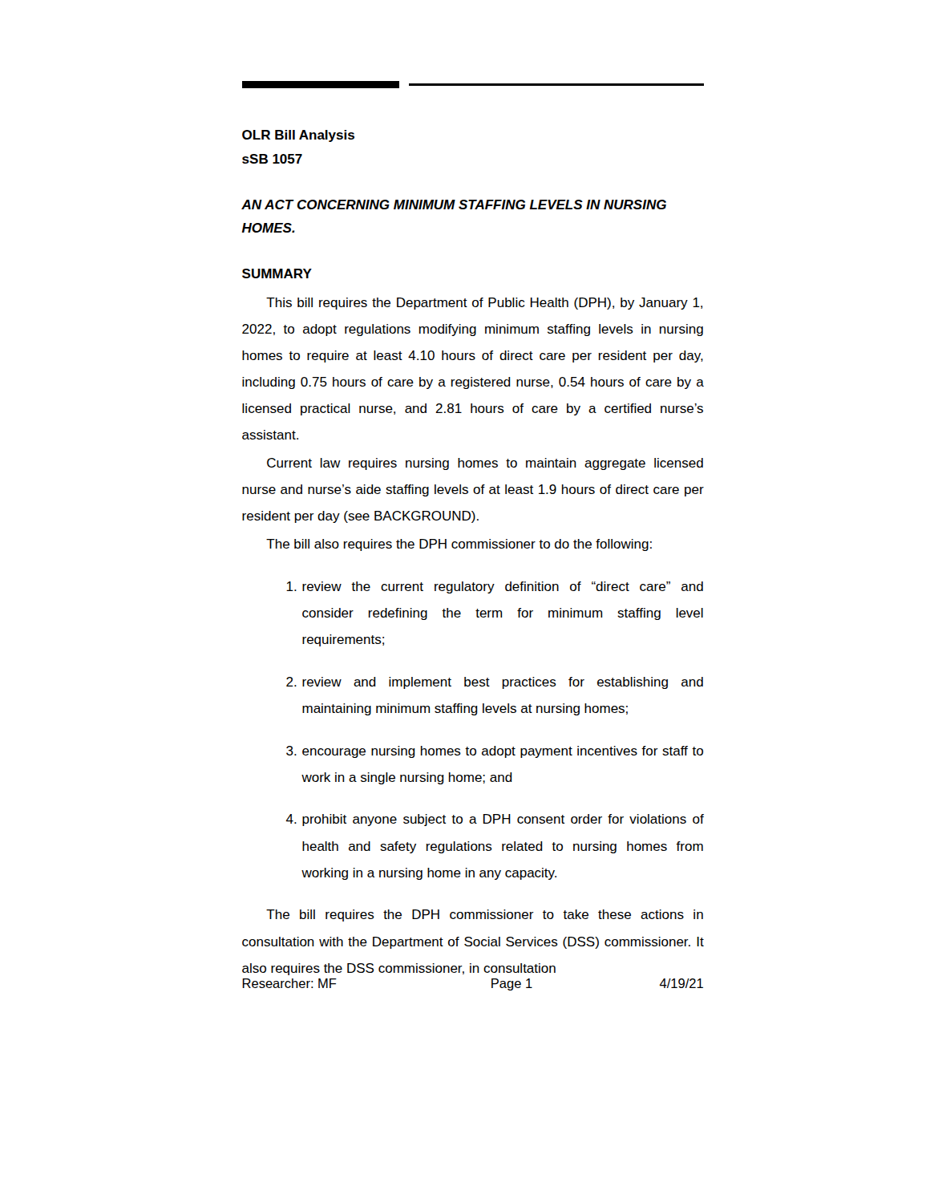OLR Bill Analysis sSB 1057
An Act Concerning Minimum Staffing Levels in Nursing Homes.
SUMMARY
This bill requires the Department of Public Health (DPH), by January 1, 2022, to adopt regulations modifying minimum staffing levels in nursing homes to require at least 4.10 hours of direct care per resident per day, including 0.75 hours of care by a registered nurse, 0.54 hours of care by a licensed practical nurse, and 2.81 hours of care by a certified nurse’s assistant.
Current law requires nursing homes to maintain aggregate licensed nurse and nurse’s aide staffing levels of at least 1.9 hours of direct care per resident per day (see BACKGROUND).
The bill also requires the DPH commissioner to do the following:
review the current regulatory definition of “direct care” and consider redefining the term for minimum staffing level requirements;
review and implement best practices for establishing and maintaining minimum staffing levels at nursing homes;
encourage nursing homes to adopt payment incentives for staff to work in a single nursing home; and
prohibit anyone subject to a DPH consent order for violations of health and safety regulations related to nursing homes from working in a nursing home in any capacity.
The bill requires the DPH commissioner to take these actions in consultation with the Department of Social Services (DSS) commissioner. It also requires the DSS commissioner, in consultation
Researcher: MF
Page 1
4/19/21